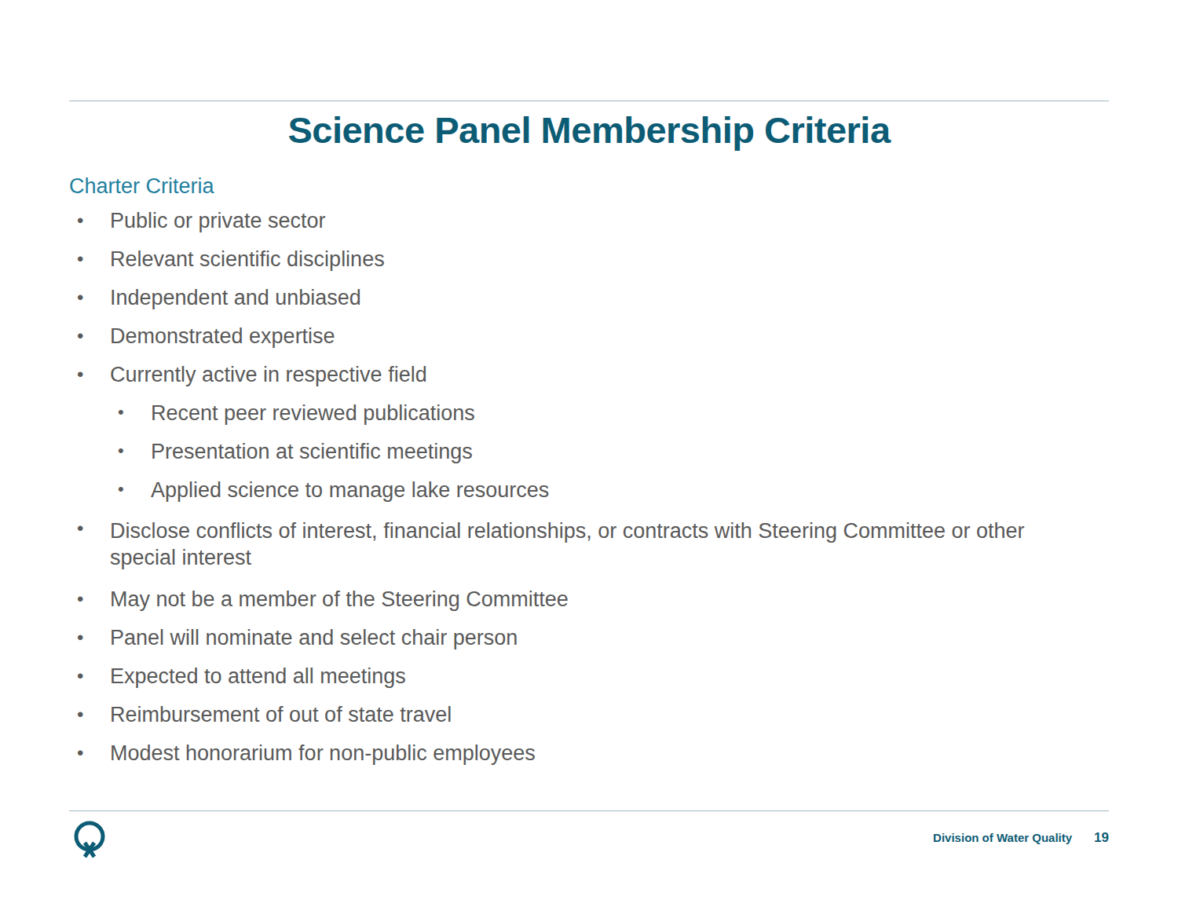Science Panel Membership Criteria
Charter Criteria
Public or private sector
Relevant scientific disciplines
Independent and unbiased
Demonstrated expertise
Currently active in respective field
Recent peer reviewed publications
Presentation at scientific meetings
Applied science to manage lake resources
Disclose conflicts of interest, financial relationships, or contracts with Steering Committee or other special interest
May not be a member of the Steering Committee
Panel will nominate and select chair person
Expected to attend all meetings
Reimbursement of out of state travel
Modest honorarium for non-public employees
Division of Water Quality19